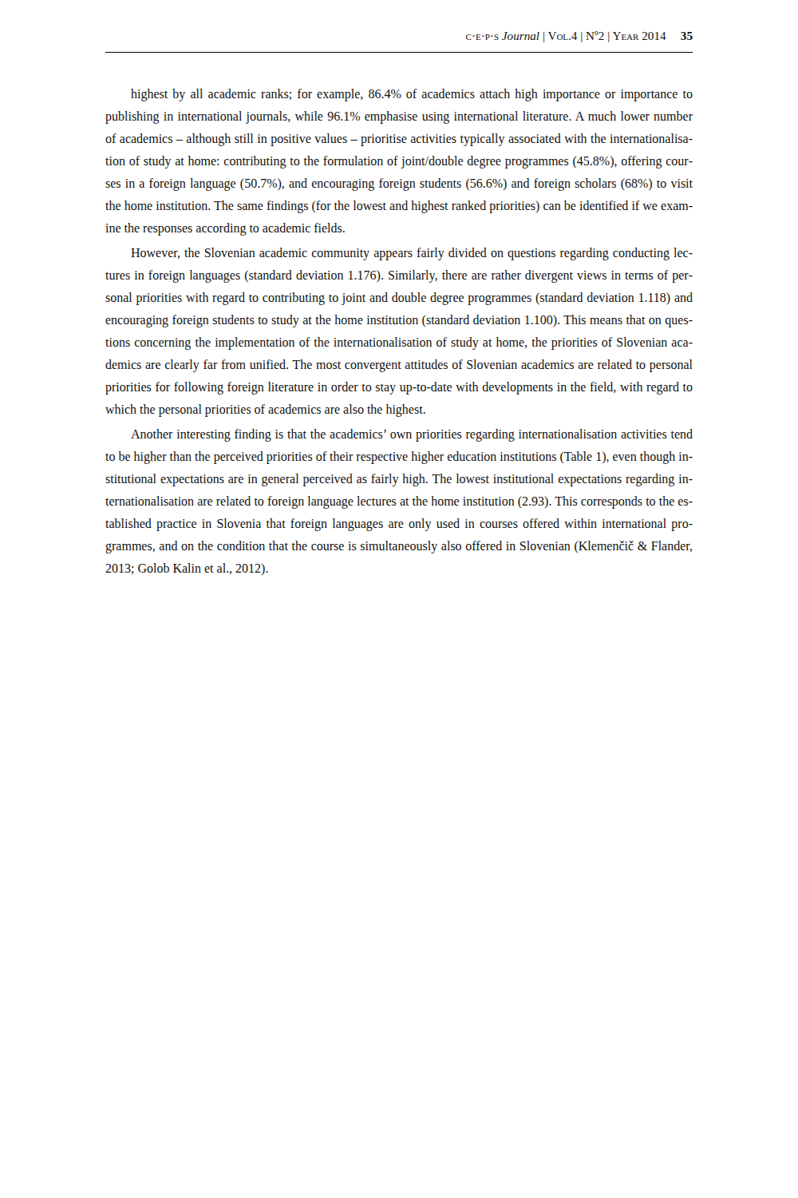c·e·p·s Journal | Vol.4 | Nº2 | Year 201435
highest by all academic ranks; for example, 86.4% of academics attach high importance or importance to publishing in international journals, while 96.1% emphasise using international literature. A much lower number of academics – although still in positive values – prioritise activities typically associated with the internationalisation of study at home: contributing to the formulation of joint/double degree programmes (45.8%), offering courses in a foreign language (50.7%), and encouraging foreign students (56.6%) and foreign scholars (68%) to visit the home institution. The same findings (for the lowest and highest ranked priorities) can be identified if we examine the responses according to academic fields.
However, the Slovenian academic community appears fairly divided on questions regarding conducting lectures in foreign languages (standard deviation 1.176). Similarly, there are rather divergent views in terms of personal priorities with regard to contributing to joint and double degree programmes (standard deviation 1.118) and encouraging foreign students to study at the home institution (standard deviation 1.100). This means that on questions concerning the implementation of the internationalisation of study at home, the priorities of Slovenian academics are clearly far from unified. The most convergent attitudes of Slovenian academics are related to personal priorities for following foreign literature in order to stay up-to-date with developments in the field, with regard to which the personal priorities of academics are also the highest.
Another interesting finding is that the academics’ own priorities regarding internationalisation activities tend to be higher than the perceived priorities of their respective higher education institutions (Table 1), even though institutional expectations are in general perceived as fairly high. The lowest institutional expectations regarding internationalisation are related to foreign language lectures at the home institution (2.93). This corresponds to the established practice in Slovenia that foreign languages are only used in courses offered within international programmes, and on the condition that the course is simultaneously also offered in Slovenian (Klemenčič & Flander, 2013; Golob Kalin et al., 2012).